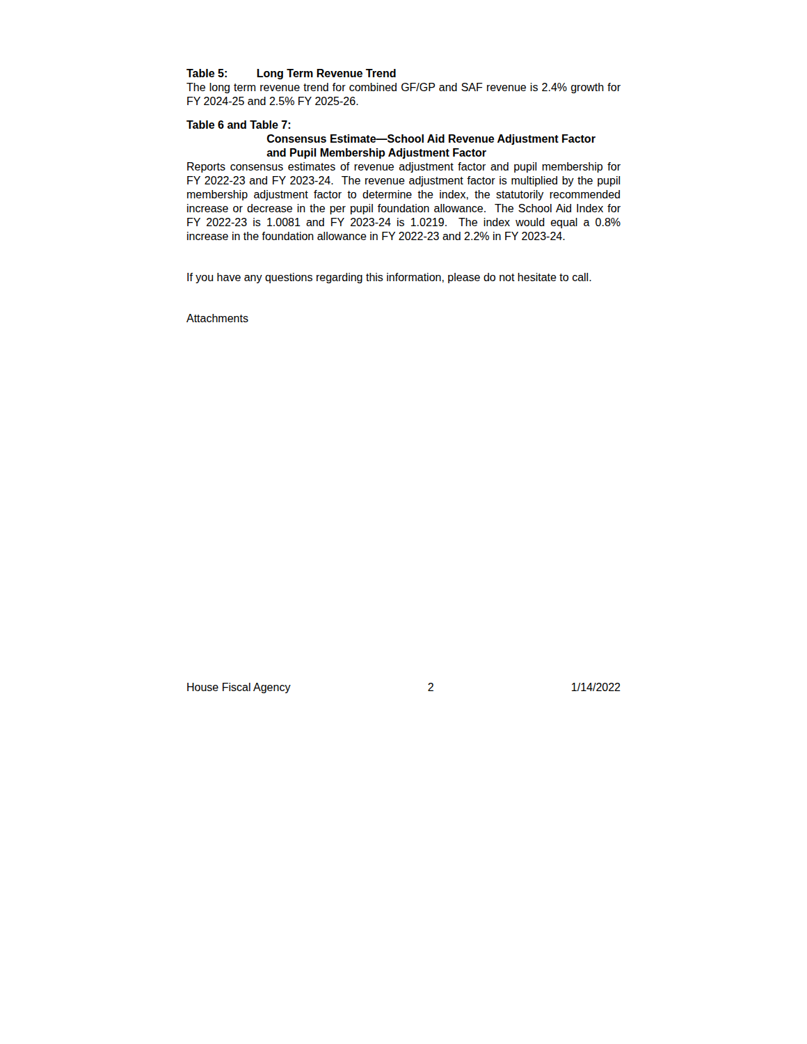Table 5: Long Term Revenue Trend
The long term revenue trend for combined GF/GP and SAF revenue is 2.4% growth for FY 2024-25 and 2.5% FY 2025-26.
Table 6 and Table 7:
Consensus Estimate—School Aid Revenue Adjustment Factor
and Pupil Membership Adjustment Factor
Reports consensus estimates of revenue adjustment factor and pupil membership for FY 2022-23 and FY 2023-24. The revenue adjustment factor is multiplied by the pupil membership adjustment factor to determine the index, the statutorily recommended increase or decrease in the per pupil foundation allowance. The School Aid Index for FY 2022-23 is 1.0081 and FY 2023-24 is 1.0219. The index would equal a 0.8% increase in the foundation allowance in FY 2022-23 and 2.2% in FY 2023-24.
If you have any questions regarding this information, please do not hesitate to call.
Attachments
House Fiscal Agency 2 1/14/2022